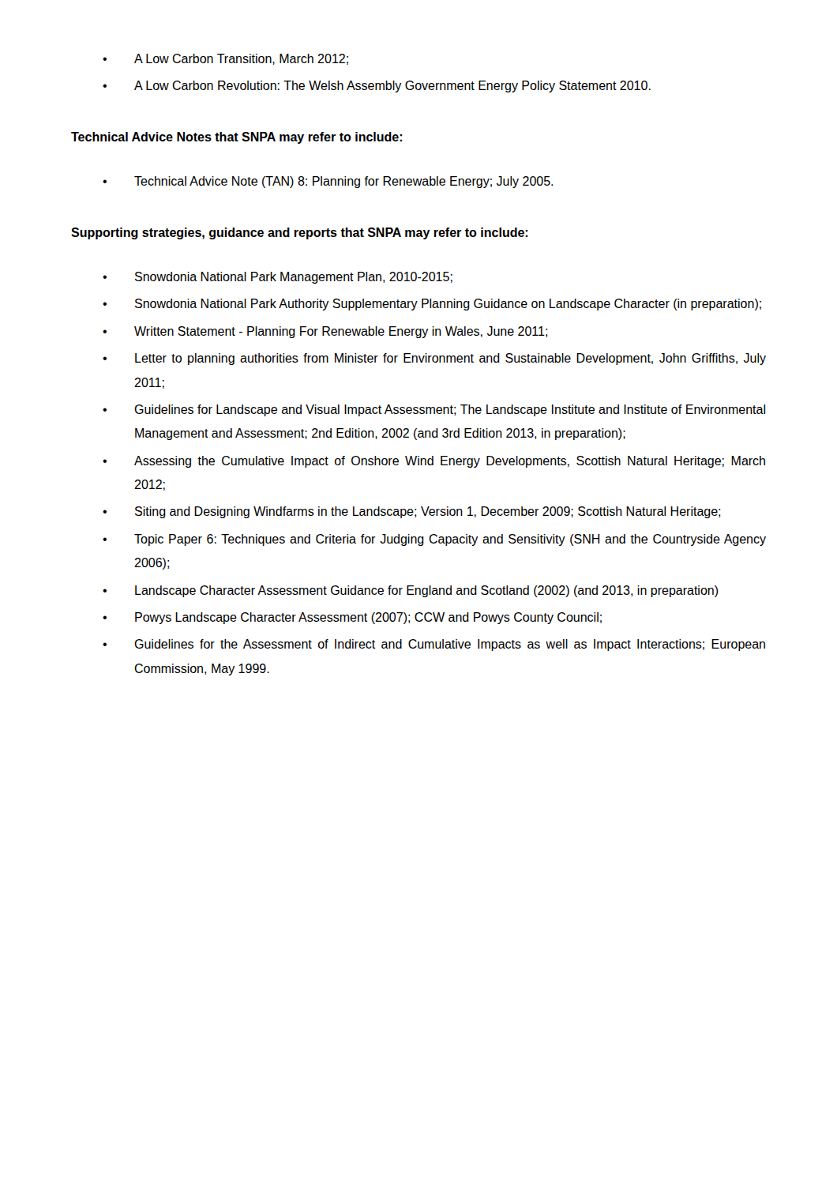A Low Carbon Transition, March 2012;
A Low Carbon Revolution: The Welsh Assembly Government Energy Policy Statement 2010.
Technical Advice Notes that SNPA may refer to include:
Technical Advice Note (TAN) 8: Planning for Renewable Energy; July 2005.
Supporting strategies, guidance and reports that SNPA may refer to include:
Snowdonia National Park Management Plan, 2010-2015;
Snowdonia National Park Authority Supplementary Planning Guidance on Landscape Character (in preparation);
Written Statement - Planning For Renewable Energy in Wales, June 2011;
Letter to planning authorities from Minister for Environment and Sustainable Development, John Griffiths, July 2011;
Guidelines for Landscape and Visual Impact Assessment; The Landscape Institute and Institute of Environmental Management and Assessment; 2nd Edition, 2002 (and 3rd Edition 2013, in preparation);
Assessing the Cumulative Impact of Onshore Wind Energy Developments, Scottish Natural Heritage; March 2012;
Siting and Designing Windfarms in the Landscape; Version 1, December 2009; Scottish Natural Heritage;
Topic Paper 6: Techniques and Criteria for Judging Capacity and Sensitivity (SNH and the Countryside Agency 2006);
Landscape Character Assessment Guidance for England and Scotland (2002) (and 2013, in preparation)
Powys Landscape Character Assessment (2007); CCW and Powys County Council;
Guidelines for the Assessment of Indirect and Cumulative Impacts as well as Impact Interactions; European Commission, May 1999.